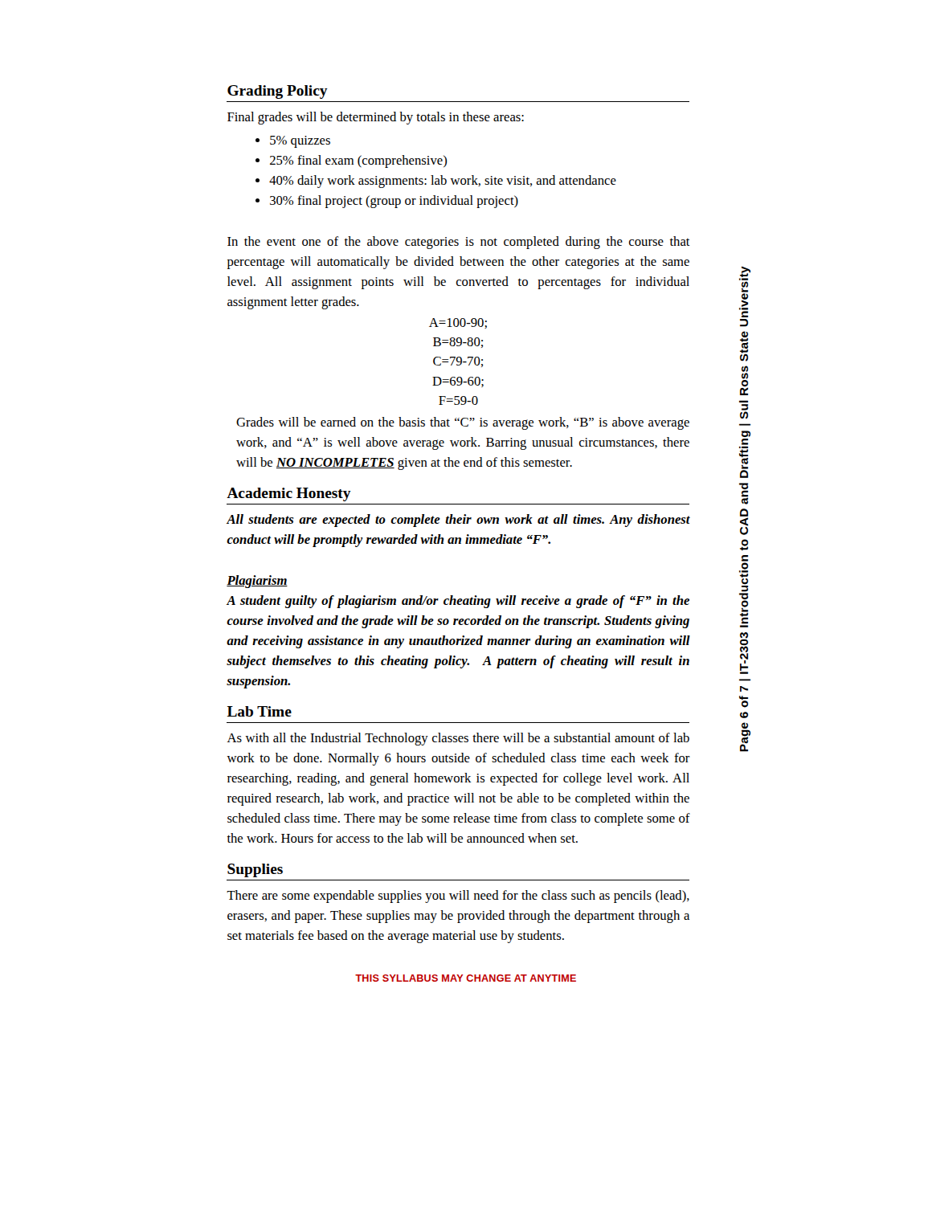Page 6 of 7 | IT-2303 Introduction to CAD and Drafting | Sul Ross State University
Grading Policy
Final grades will be determined by totals in these areas:
5% quizzes
25% final exam (comprehensive)
40% daily work assignments: lab work, site visit, and attendance
30% final project (group or individual project)
In the event one of the above categories is not completed during the course that percentage will automatically be divided between the other categories at the same level. All assignment points will be converted to percentages for individual assignment letter grades.
A=100-90;
B=89-80;
C=79-70;
D=69-60;
F=59-0
Grades will be earned on the basis that “C” is average work, “B” is above average work, and “A” is well above average work. Barring unusual circumstances, there will be NO INCOMPLETES given at the end of this semester.
Academic Honesty
All students are expected to complete their own work at all times. Any dishonest conduct will be promptly rewarded with an immediate “F”.
Plagiarism
A student guilty of plagiarism and/or cheating will receive a grade of “F” in the course involved and the grade will be so recorded on the transcript. Students giving and receiving assistance in any unauthorized manner during an examination will subject themselves to this cheating policy. A pattern of cheating will result in suspension.
Lab Time
As with all the Industrial Technology classes there will be a substantial amount of lab work to be done. Normally 6 hours outside of scheduled class time each week for researching, reading, and general homework is expected for college level work. All required research, lab work, and practice will not be able to be completed within the scheduled class time. There may be some release time from class to complete some of the work. Hours for access to the lab will be announced when set.
Supplies
There are some expendable supplies you will need for the class such as pencils (lead), erasers, and paper. These supplies may be provided through the department through a set materials fee based on the average material use by students.
THIS SYLLABUS MAY CHANGE AT ANYTIME